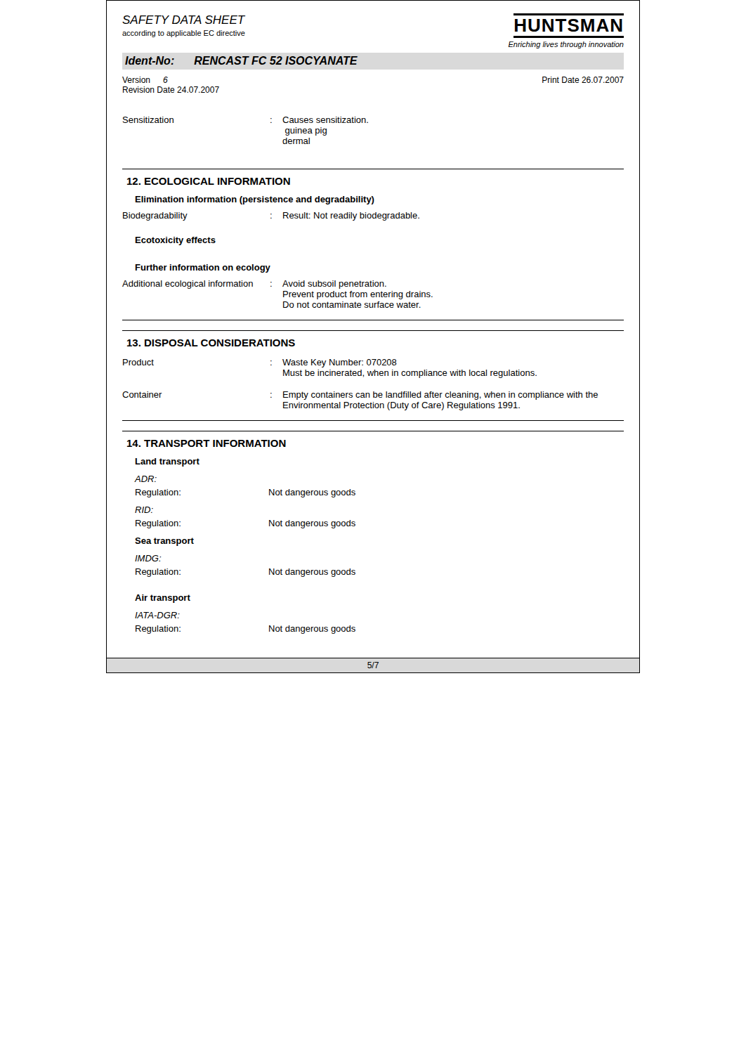SAFETY DATA SHEET
according to applicable EC directive
HUNTSMAN
Enriching lives through innovation
Ident-No: RENCAST FC 52 ISOCYANATE
Version6
Print Date 26.07.2007
Revision Date 24.07.2007
| Sensitization | : | Causes sensitization. guinea pig dermal |
12. ECOLOGICAL INFORMATION
Elimination information (persistence and degradability)
| Biodegradability | : | Result: Not readily biodegradable. |
Ecotoxicity effects
Further information on ecology
| Additional ecological information | : | Avoid subsoil penetration. Prevent product from entering drains. Do not contaminate surface water. |
13. DISPOSAL CONSIDERATIONS
| Product | : | Waste Key Number: 070208 Must be incinerated, when in compliance with local regulations. |
| Container | : | Empty containers can be landfilled after cleaning, when in compliance with the Environmental Protection (Duty of Care) Regulations 1991. |
14. TRANSPORT INFORMATION
Land transport
ADR:
Regulation:
Not dangerous goods
RID:
Regulation:
Not dangerous goods
Sea transport
IMDG:
Regulation:
Not dangerous goods
Air transport
IATA-DGR:
Regulation:
Not dangerous goods
5/7